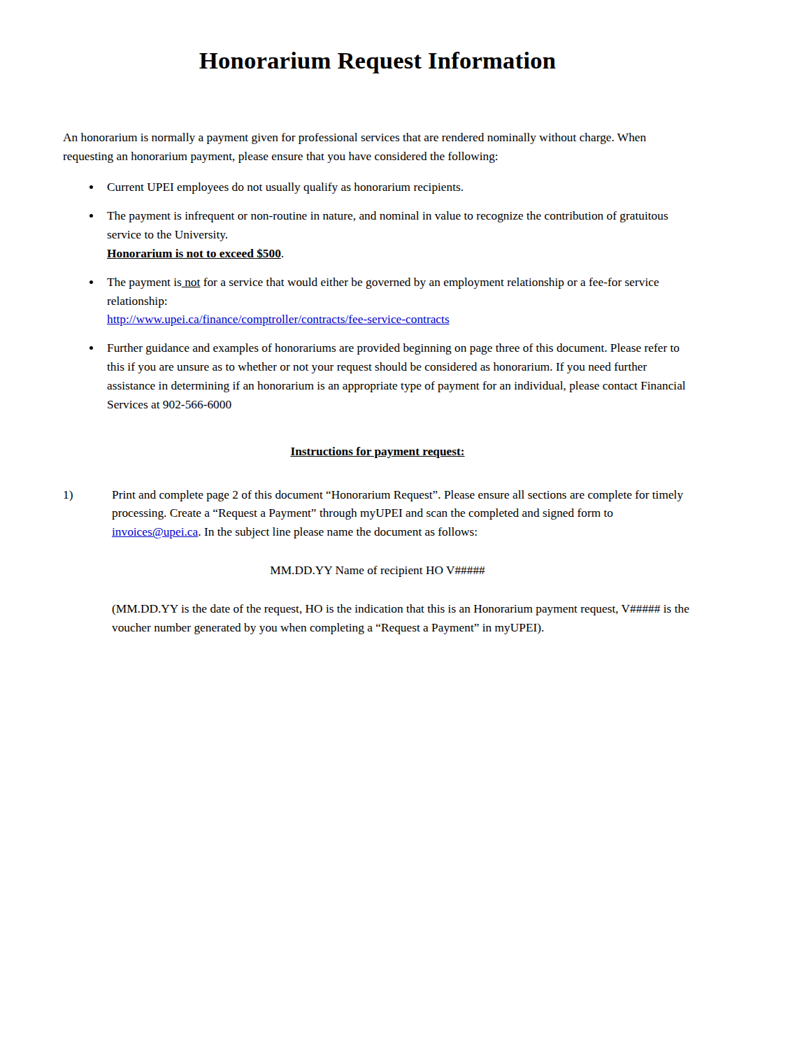Honorarium Request Information
An honorarium is normally a payment given for professional services that are rendered nominally without charge. When requesting an honorarium payment, please ensure that you have considered the following:
Current UPEI employees do not usually qualify as honorarium recipients.
The payment is infrequent or non-routine in nature, and nominal in value to recognize the contribution of gratuitous service to the University.
Honorarium is not to exceed $500.
The payment is not for a service that would either be governed by an employment relationship or a fee-for service relationship:
http://www.upei.ca/finance/comptroller/contracts/fee-service-contracts
Further guidance and examples of honorariums are provided beginning on page three of this document. Please refer to this if you are unsure as to whether or not your request should be considered as honorarium. If you need further assistance in determining if an honorarium is an appropriate type of payment for an individual, please contact Financial Services at 902-566-6000
Instructions for payment request:
1)
Print and complete page 2 of this document “Honorarium Request”. Please ensure all sections are complete for timely processing. Create a “Request a Payment” through myUPEI and scan the completed and signed form to invoices@upei.ca. In the subject line please name the document as follows:
MM.DD.YY Name of recipient HO V#####
(MM.DD.YY is the date of the request, HO is the indication that this is an Honorarium payment request, V##### is the voucher number generated by you when completing a “Request a Payment” in myUPEI).